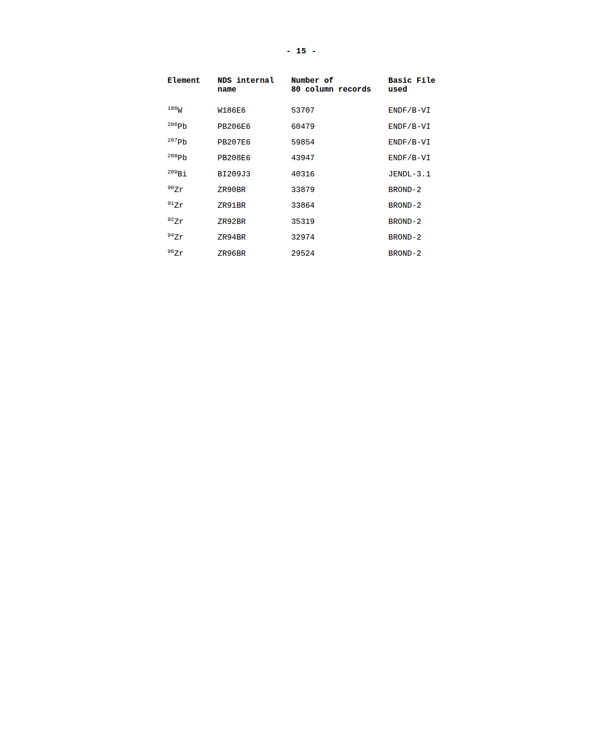- 15 -
| Element | NDS internal name | Number of 80 column records | Basic File used |
| --- | --- | --- | --- |
| 186 W | W186E6 | 53707 | ENDF/B-VI |
| 206 Pb | PB206E6 | 60479 | ENDF/B-VI |
| 207 Pb | PB207E6 | 59854 | ENDF/B-VI |
| 208 Pb | PB208E6 | 43947 | ENDF/B-VI |
| 209 Bi | BI209J3 | 40316 | JENDL-3.1 |
| 90 Zr | ZR90BR | 33879 | BROND-2 |
| 91 Zr | ZR91BR | 33864 | BROND-2 |
| 92 Zr | ZR92BR | 35319 | BROND-2 |
| 94 Zr | ZR94BR | 32974 | BROND-2 |
| 96 Zr | ZR96BR | 29524 | BROND-2 |